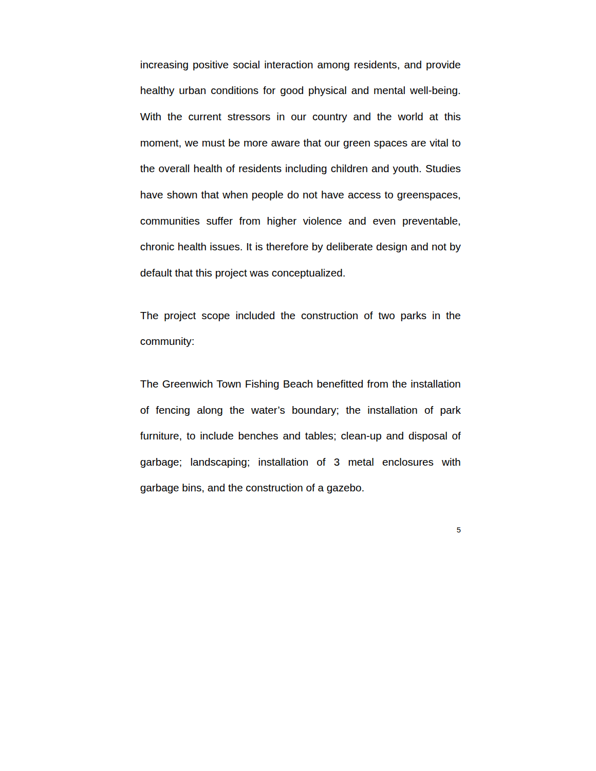increasing positive social interaction among residents, and provide healthy urban conditions for good physical and mental well-being. With the current stressors in our country and the world at this moment, we must be more aware that our green spaces are vital to the overall health of residents including children and youth. Studies have shown that when people do not have access to greenspaces, communities suffer from higher violence and even preventable, chronic health issues. It is therefore by deliberate design and not by default that this project was conceptualized.
The project scope included the construction of two parks in the community:
The Greenwich Town Fishing Beach benefitted from the installation of fencing along the water’s boundary; the installation of park furniture, to include benches and tables; clean-up and disposal of garbage; landscaping; installation of 3 metal enclosures with garbage bins, and the construction of a gazebo.
5